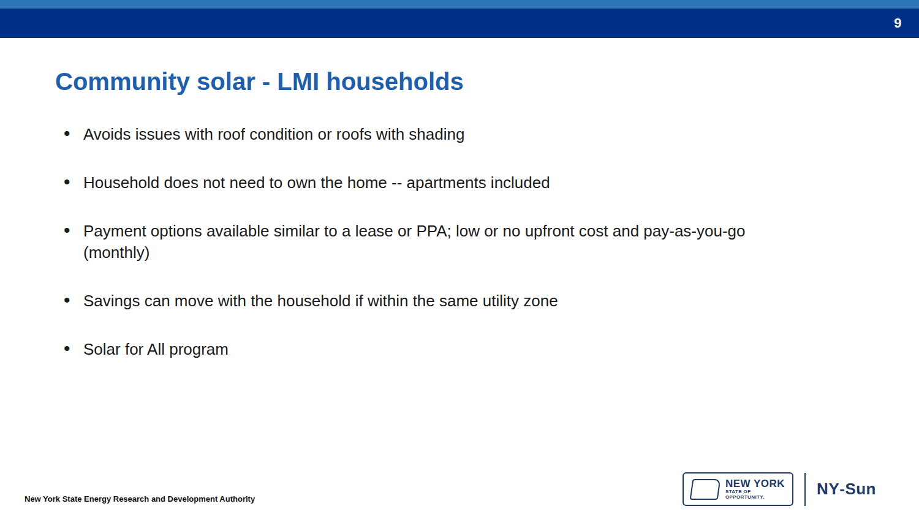9
Community solar - LMI households
Avoids issues with roof condition or roofs with shading
Household does not need to own the home -- apartments included
Payment options available similar to a lease or PPA; low or no upfront cost and pay-as-you-go (monthly)
Savings can move with the household if within the same utility zone
Solar for All program
New York State Energy Research and Development Authority
NEW YORK
STATE OF
OPPORTUNITY.
NY‑Sun